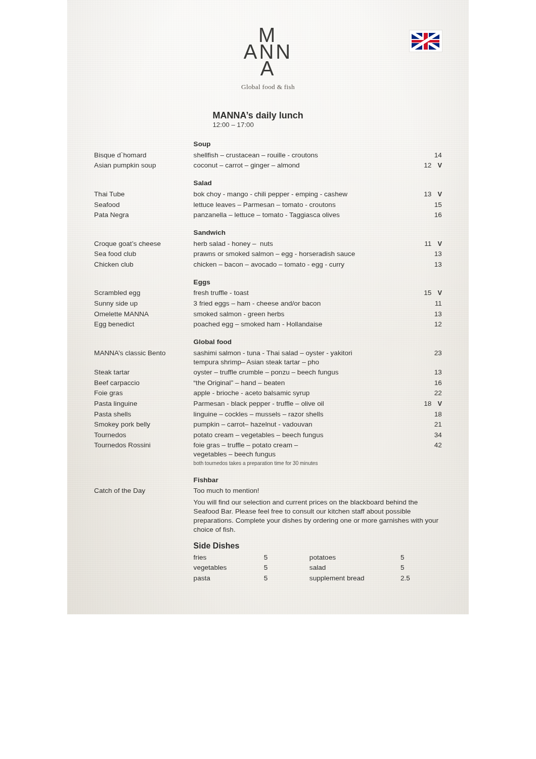M ANN A
Global food & fish
MANNA’s daily lunch
12:00 – 17:00
| | Soup | |
| Bisque d`homard | shellfish – crustacean – rouille - croutons | 14 |
| Asian pumpkin soup | coconut – carrot – ginger – almond | 12 V |
| | Salad | |
| Thai Tube | bok choy - mango - chili pepper - emping - cashew | 13 V |
| Seafood | lettuce leaves – Parmesan – tomato - croutons | 15 |
| Pata Negra | panzanella – lettuce – tomato - Taggiasca olives | 16 |
| | Sandwich | |
| Croque goat’s cheese | herb salad - honey – nuts | 11 V |
| Sea food club | prawns or smoked salmon – egg - horseradish sauce | 13 |
| Chicken club | chicken – bacon – avocado – tomato - egg - curry | 13 |
| | Eggs | |
| Scrambled egg | fresh truffle - toast | 15 V |
| Sunny side up | 3 fried eggs – ham - cheese and/or bacon | 11 |
| Omelette MANNA | smoked salmon - green herbs | 13 |
| Egg benedict | poached egg – smoked ham - Hollandaise | 12 |
| | Global food | |
| MANNA’s classic Bento | sashimi salmon - tuna - Thai salad – oyster - yakitori tempura shrimp– Asian steak tartar – pho | 23 |
| Steak tartar | oyster – truffle crumble – ponzu – beech fungus | 13 |
| Beef carpaccio | “the Original” – hand – beaten | 16 |
| Foie gras | apple - brioche - aceto balsamic syrup | 22 |
| Pasta linguine | Parmesan - black pepper - truffle – olive oil | 18 V |
| Pasta shells | linguine – cockles – mussels – razor shells | 18 |
| Smokey pork belly | pumpkin – carrot– hazelnut - vadouvan | 21 |
| Tournedos | potato cream – vegetables – beech fungus | 34 |
| Tournedos Rossini | foie gras – truffle – potato cream – vegetables – beech fungus both tournedos takes a preparation time for 30 minutes | 42 |
| | Fishbar | |
| Catch of the Day | Too much to mention! You will find our selection and current prices on the blackboard behind the Seafood Bar. Please feel free to consult our kitchen staff about possible preparations. Complete your dishes by ordering one or more garnishes with your choice of fish. |
Side Dishes
| fries | 5 | potatoes | 5 |
| vegetables | 5 | salad | 5 |
| pasta | 5 | supplement bread | 2.5 |